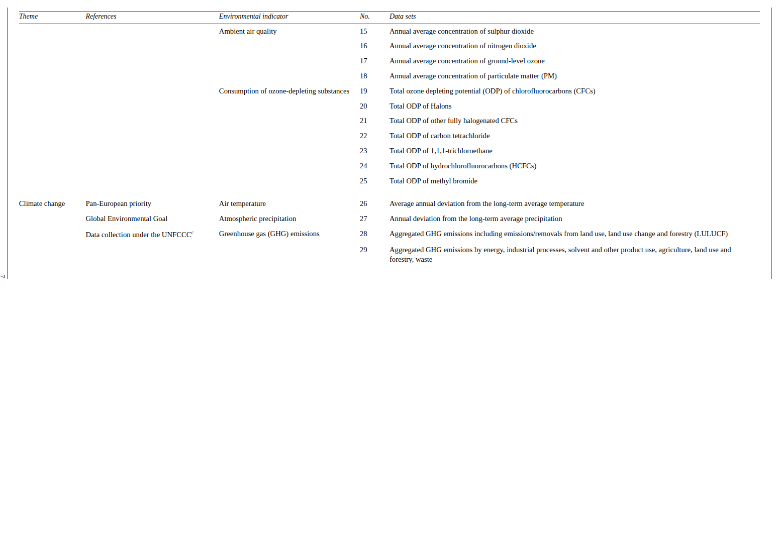| Theme | References | Environmental indicator | No. | Data sets |
| --- | --- | --- | --- | --- |
| | | Ambient air quality | 15 | Annual average concentration of sulphur dioxide |
| | | | 16 | Annual average concentration of nitrogen dioxide |
| | | | 17 | Annual average concentration of ground-level ozone |
| | | | 18 | Annual average concentration of particulate matter (PM) |
| | | Consumption of ozone-depleting substances | 19 | Total ozone depleting potential (ODP) of chlorofluorocarbons (CFCs) |
| | | | 20 | Total ODP of Halons |
| | | | 21 | Total ODP of other fully halogenated CFCs |
| | | | 22 | Total ODP of carbon tetrachloride |
| | | | 23 | Total ODP of 1,1,1-trichloroethane |
| | | | 24 | Total ODP of hydrochlorofluorocarbons (HCFCs) |
| | | | 25 | Total ODP of methyl bromide |
| Climate change | Pan-European priority | Air temperature | 26 | Average annual deviation from the long-term average temperature |
| | Global Environmental Goal | Atmospheric precipitation | 27 | Annual deviation from the long-term average precipitation |
| | Data collection under the UNFCCC c | Greenhouse gas (GHG) emissions | 28 | Aggregated GHG emissions including emissions/removals from land use, land use change and forestry (LULUCF) |
| | | | 29 | Aggregated GHG emissions by energy, industrial processes, solvent and other product use, agriculture, land use and forestry, waste |
ECE/CEP/AC.10/2015/2
7